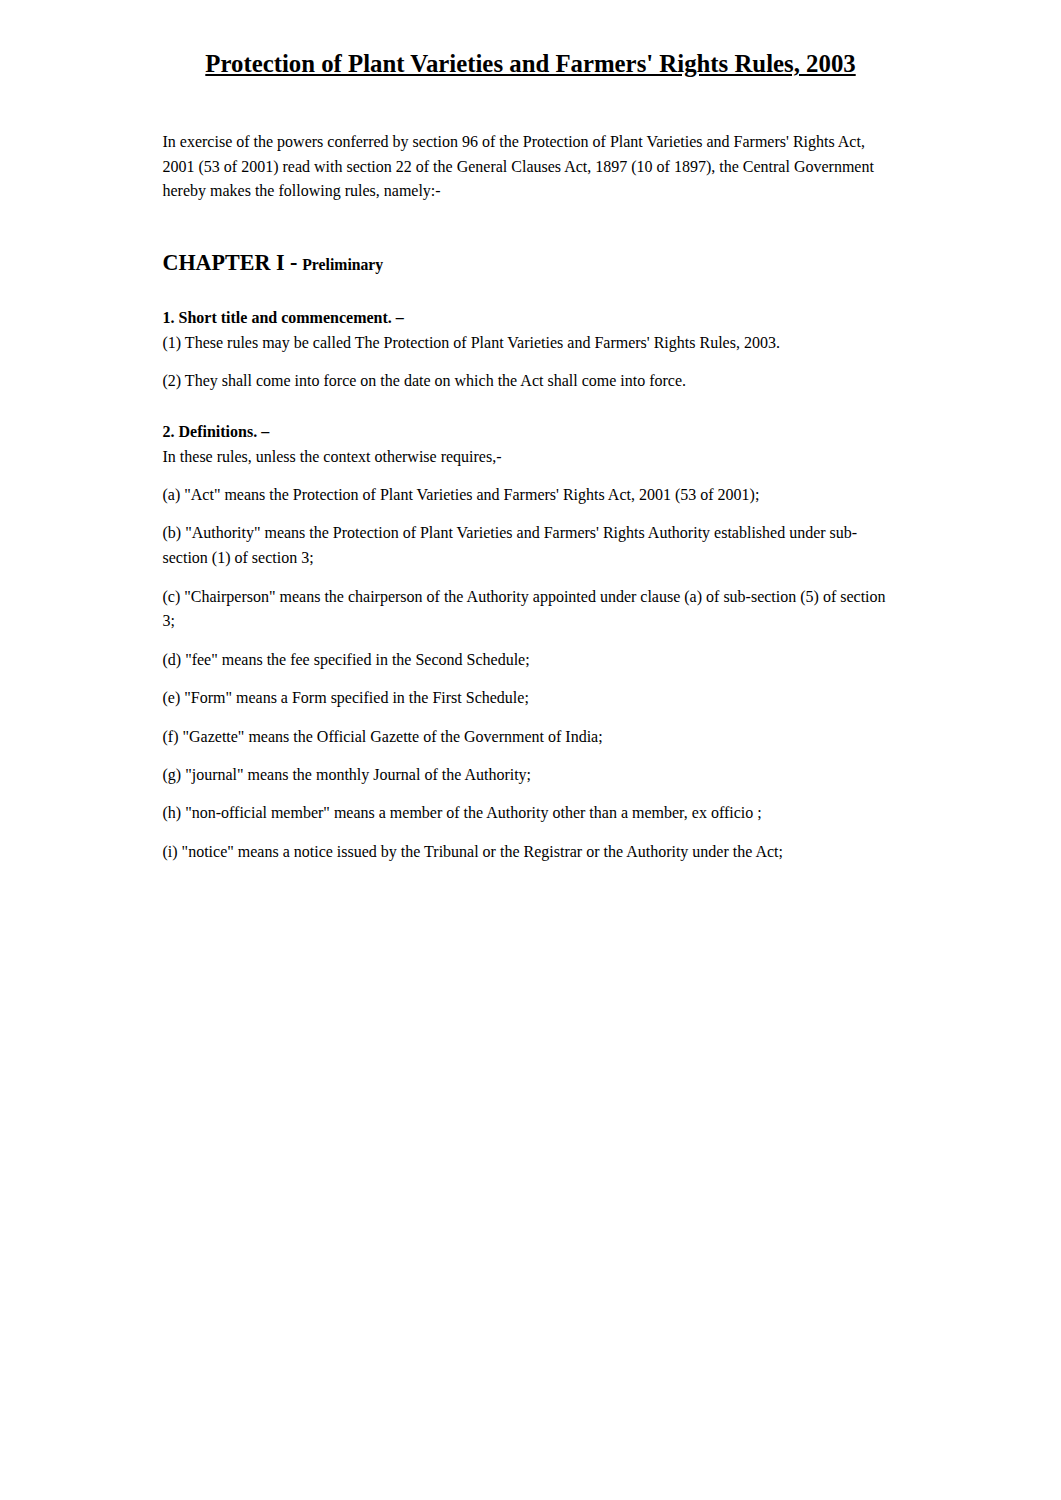Protection of Plant Varieties and Farmers' Rights Rules, 2003
In exercise of the powers conferred by section 96 of the Protection of Plant Varieties and Farmers' Rights Act, 2001 (53 of 2001) read with section 22 of the General Clauses Act, 1897 (10 of 1897), the Central Government hereby makes the following rules, namely:-
CHAPTER I - Preliminary
1. Short title and commencement. –
(1) These rules may be called The Protection of Plant Varieties and Farmers' Rights Rules, 2003.
(2) They shall come into force on the date on which the Act shall come into force.
2. Definitions. –
In these rules, unless the context otherwise requires,-
(a) "Act" means the Protection of Plant Varieties and Farmers' Rights Act, 2001 (53 of 2001);
(b) "Authority" means the Protection of Plant Varieties and Farmers' Rights Authority established under sub-section (1) of section 3;
(c) "Chairperson" means the chairperson of the Authority appointed under clause (a) of sub-section (5) of section 3;
(d) "fee" means the fee specified in the Second Schedule;
(e) "Form" means a Form specified in the First Schedule;
(f) "Gazette" means the Official Gazette of the Government of India;
(g) "journal" means the monthly Journal of the Authority;
(h) "non-official member" means a member of the Authority other than a member, ex officio ;
(i) "notice" means a notice issued by the Tribunal or the Registrar or the Authority under the Act;